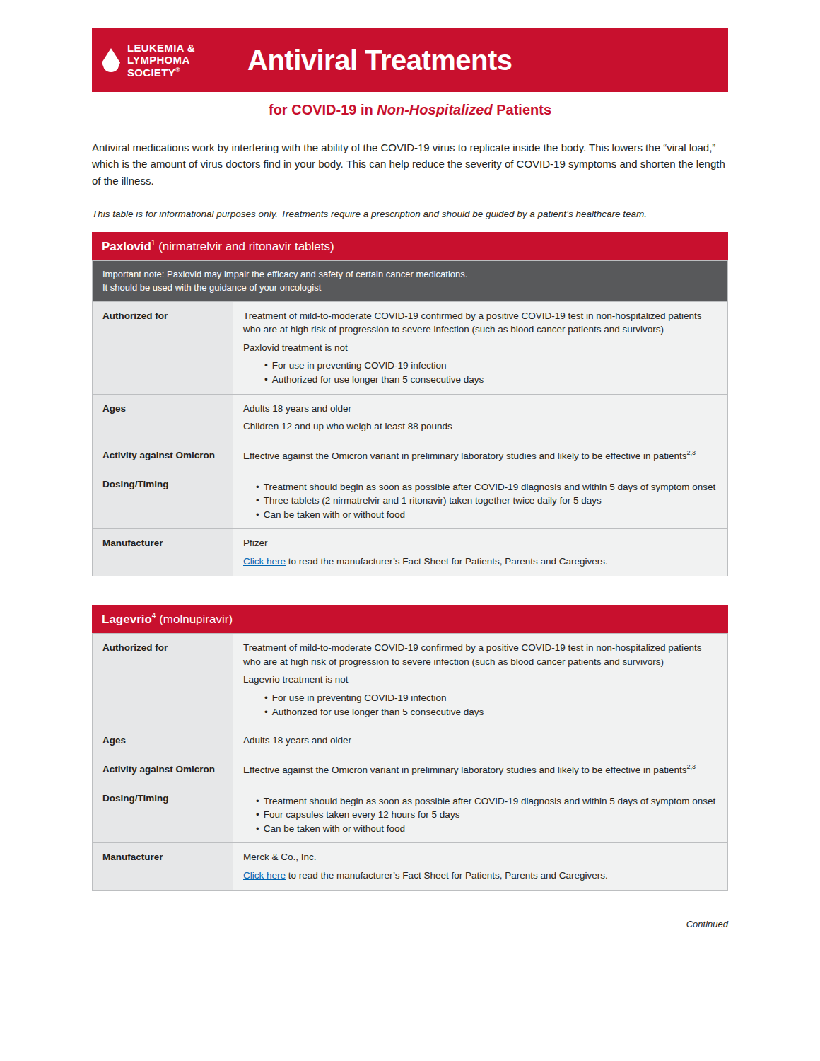LEUKEMIA &
LYMPHOMA
SOCIETY®
Antiviral Treatments
for COVID-19 in Non-Hospitalized Patients
Antiviral medications work by interfering with the ability of the COVID-19 virus to replicate inside the body. This lowers the “viral load,” which is the amount of virus doctors find in your body. This can help reduce the severity of COVID-19 symptoms and shorten the length of the illness.
This table is for informational purposes only. Treatments require a prescription and should be guided by a patient’s healthcare team.
Paxlovid 1 (nirmatrelvir and ritonavir tablets)
| Important note: Paxlovid may impair the efficacy and safety of certain cancer medications. It should be used with the guidance of your oncologist |
| Authorized for | Treatment of mild-to-moderate COVID-19 confirmed by a positive COVID-19 test in non-hospitalized patients who are at high risk of progression to severe infection (such as blood cancer patients and survivors) Paxlovid treatment is not For use in preventing COVID-19 infection Authorized for use longer than 5 consecutive days |
| Ages | Adults 18 years and older Children 12 and up who weigh at least 88 pounds |
| Activity against Omicron | Effective against the Omicron variant in preliminary laboratory studies and likely to be effective in patients 2,3 |
| Dosing/Timing | Treatment should begin as soon as possible after COVID-19 diagnosis and within 5 days of symptom onset Three tablets (2 nirmatrelvir and 1 ritonavir) taken together twice daily for 5 days Can be taken with or without food |
| Manufacturer | Pfizer Click here to read the manufacturer’s Fact Sheet for Patients, Parents and Caregivers. |
Lagevrio 4 (molnupiravir)
| Authorized for | Treatment of mild-to-moderate COVID-19 confirmed by a positive COVID-19 test in non-hospitalized patients who are at high risk of progression to severe infection (such as blood cancer patients and survivors) Lagevrio treatment is not For use in preventing COVID-19 infection Authorized for use longer than 5 consecutive days |
| Ages | Adults 18 years and older |
| Activity against Omicron | Effective against the Omicron variant in preliminary laboratory studies and likely to be effective in patients 2,3 |
| Dosing/Timing | Treatment should begin as soon as possible after COVID-19 diagnosis and within 5 days of symptom onset Four capsules taken every 12 hours for 5 days Can be taken with or without food |
| Manufacturer | Merck & Co., Inc. Click here to read the manufacturer’s Fact Sheet for Patients, Parents and Caregivers. |
Continued